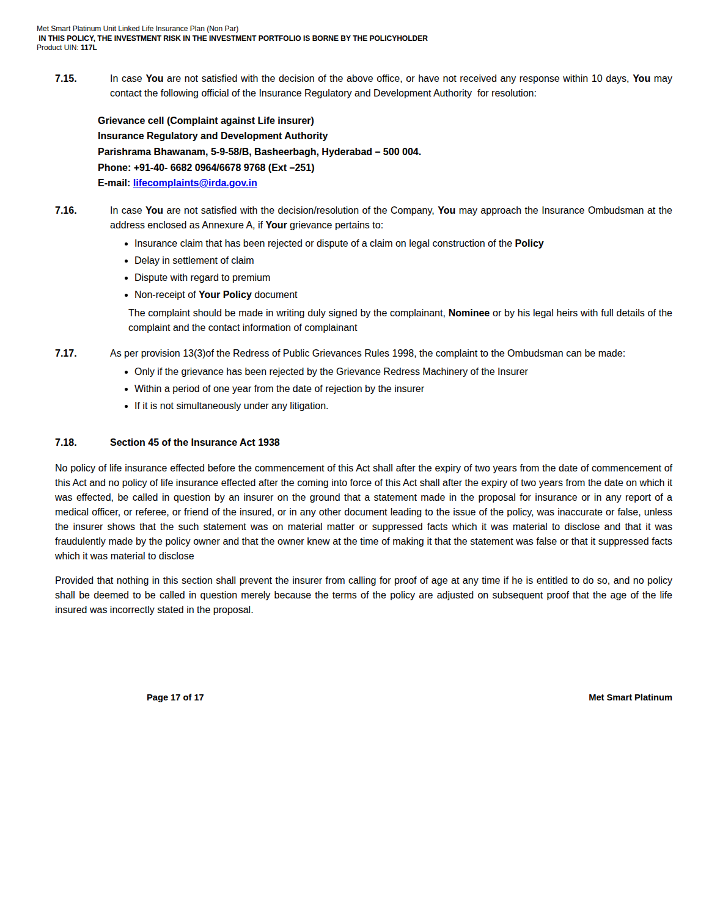Met Smart Platinum Unit Linked Life Insurance Plan (Non Par) IN THIS POLICY, THE INVESTMENT RISK IN THE INVESTMENT PORTFOLIO IS BORNE BY THE POLICYHOLDER Product UIN: 117L
7.15.
In case You are not satisfied with the decision of the above office, or have not received any response within 10 days, You may contact the following official of the Insurance Regulatory and Development Authority for resolution:
Grievance cell (Complaint against Life insurer)
Insurance Regulatory and Development Authority
Parishrama Bhawanam, 5-9-58/B, Basheerbagh, Hyderabad – 500 004.
Phone: +91-40- 6682 0964/6678 9768 (Ext –251)
E-mail: lifecomplaints@irda.gov.in
7.16.
In case You are not satisfied with the decision/resolution of the Company, You may approach the Insurance Ombudsman at the address enclosed as Annexure A, if Your grievance pertains to:
Insurance claim that has been rejected or dispute of a claim on legal construction of the Policy
Delay in settlement of claim
Dispute with regard to premium
Non-receipt of Your Policy document
The complaint should be made in writing duly signed by the complainant, Nominee or by his legal heirs with full details of the complaint and the contact information of complainant
7.17.
As per provision 13(3)of the Redress of Public Grievances Rules 1998, the complaint to the Ombudsman can be made:
Only if the grievance has been rejected by the Grievance Redress Machinery of the Insurer
Within a period of one year from the date of rejection by the insurer
If it is not simultaneously under any litigation.
7.18.
Section 45 of the Insurance Act 1938
No policy of life insurance effected before the commencement of this Act shall after the expiry of two years from the date of commencement of this Act and no policy of life insurance effected after the coming into force of this Act shall after the expiry of two years from the date on which it was effected, be called in question by an insurer on the ground that a statement made in the proposal for insurance or in any report of a medical officer, or referee, or friend of the insured, or in any other document leading to the issue of the policy, was inaccurate or false, unless the insurer shows that the such statement was on material matter or suppressed facts which it was material to disclose and that it was fraudulently made by the policy owner and that the owner knew at the time of making it that the statement was false or that it suppressed facts which it was material to disclose
Provided that nothing in this section shall prevent the insurer from calling for proof of age at any time if he is entitled to do so, and no policy shall be deemed to be called in question merely because the terms of the policy are adjusted on subsequent proof that the age of the life insured was incorrectly stated in the proposal.
Page 17 of 17 Met Smart Platinum